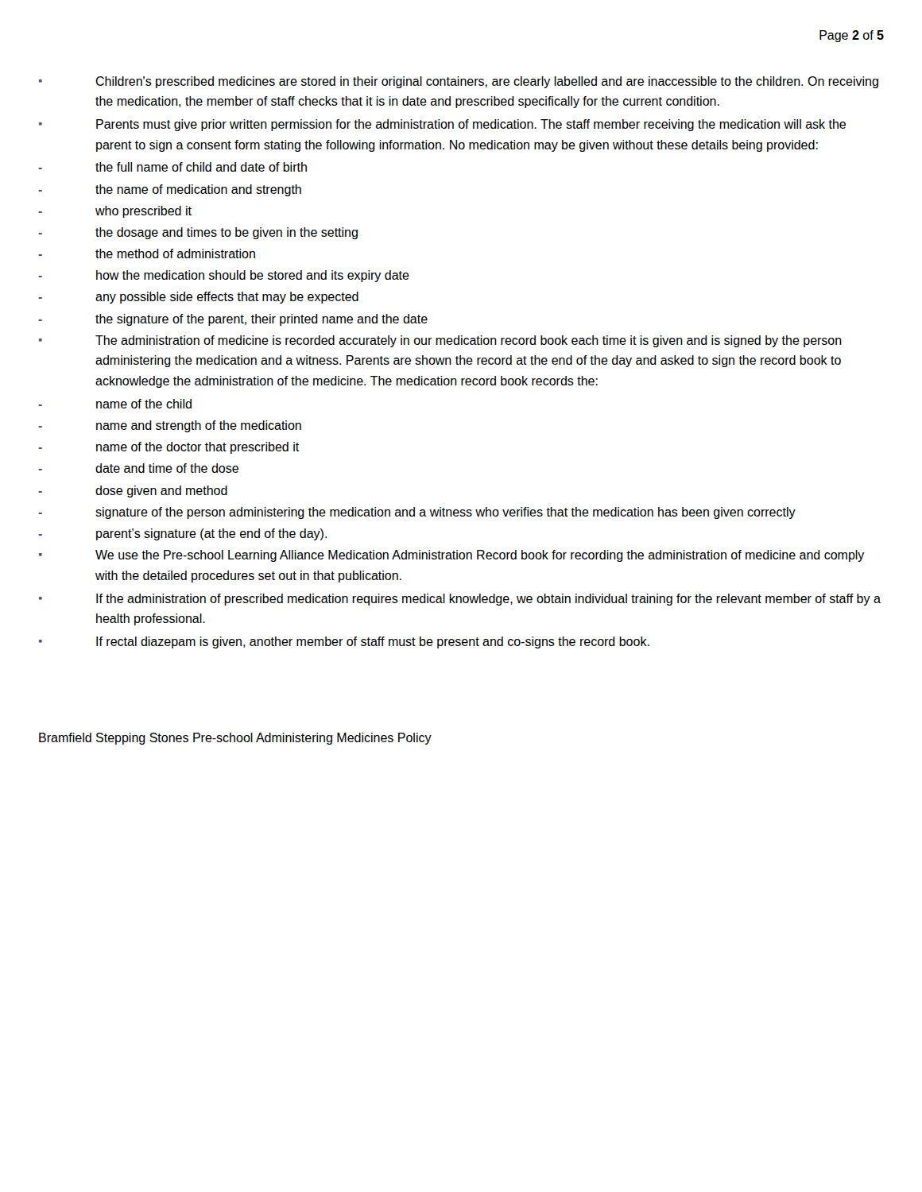Page 2 of 5
Children's prescribed medicines are stored in their original containers, are clearly labelled and are inaccessible to the children. On receiving the medication, the member of staff checks that it is in date and prescribed specifically for the current condition.
Parents must give prior written permission for the administration of medication. The staff member receiving the medication will ask the parent to sign a consent form stating the following information. No medication may be given without these details being provided:
the full name of child and date of birth
the name of medication and strength
who prescribed it
the dosage and times to be given in the setting
the method of administration
how the medication should be stored and its expiry date
any possible side effects that may be expected
the signature of the parent, their printed name and the date
The administration of medicine is recorded accurately in our medication record book each time it is given and is signed by the person administering the medication and a witness. Parents are shown the record at the end of the day and asked to sign the record book to acknowledge the administration of the medicine. The medication record book records the:
name of the child
name and strength of the medication
name of the doctor that prescribed it
date and time of the dose
dose given and method
signature of the person administering the medication and a witness who verifies that the medication has been given correctly
parent’s signature (at the end of the day).
We use the Pre-school Learning Alliance Medication Administration Record book for recording the administration of medicine and comply with the detailed procedures set out in that publication.
If the administration of prescribed medication requires medical knowledge, we obtain individual training for the relevant member of staff by a health professional.
If rectal diazepam is given, another member of staff must be present and co-signs the record book.
Bramfield Stepping Stones Pre-school Administering Medicines Policy